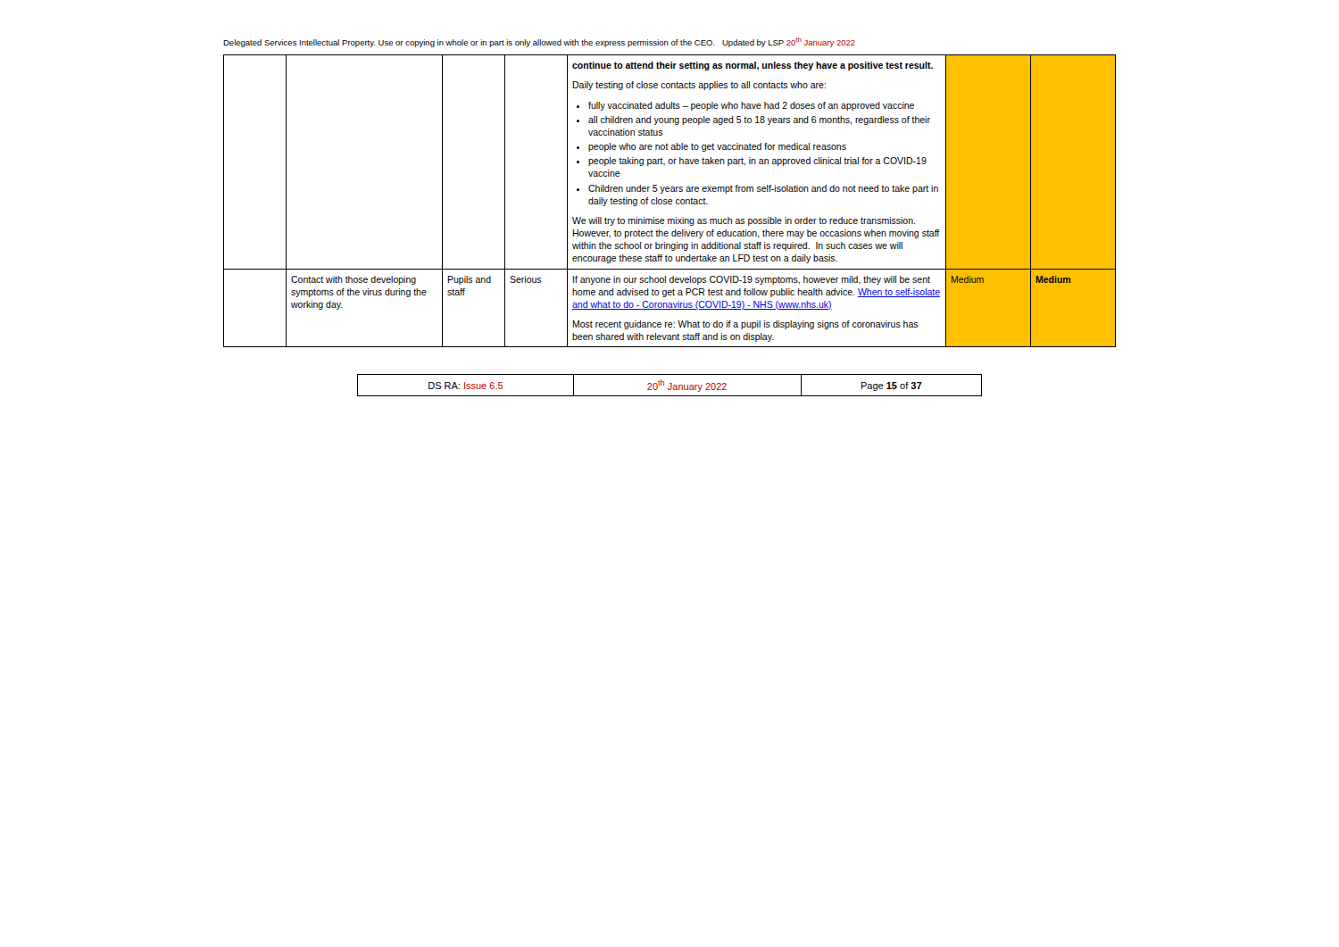Delegated Services Intellectual Property. Use or copying in whole or in part is only allowed with the express permission of the CEO. Updated by LSP 20th January 2022
| | | | | continue to attend their setting as normal, unless they have a positive test result. Daily testing of close contacts applies to all contacts who are: fully vaccinated adults – people who have had 2 doses of an approved vaccine all children and young people aged 5 to 18 years and 6 months, regardless of their vaccination status people who are not able to get vaccinated for medical reasons people taking part, or have taken part, in an approved clinical trial for a COVID-19 vaccine Children under 5 years are exempt from self-isolation and do not need to take part in daily testing of close contact. We will try to minimise mixing as much as possible in order to reduce transmission. However, to protect the delivery of education, there may be occasions when moving staff within the school or bringing in additional staff is required. In such cases we will encourage these staff to undertake an LFD test on a daily basis. | | |
| | Contact with those developing symptoms of the virus during the working day. | Pupils and staff | Serious | If anyone in our school develops COVID-19 symptoms, however mild, they will be sent home and advised to get a PCR test and follow public health advice. When to self-isolate and what to do - Coronavirus (COVID-19) - NHS (www.nhs.uk) Most recent guidance re: What to do if a pupil is displaying signs of coronavirus has been shared with relevant staff and is on display. | Medium | Medium |
| DS RA: Issue 6.5 | 20 th January 2022 | Page 15 of 37 |